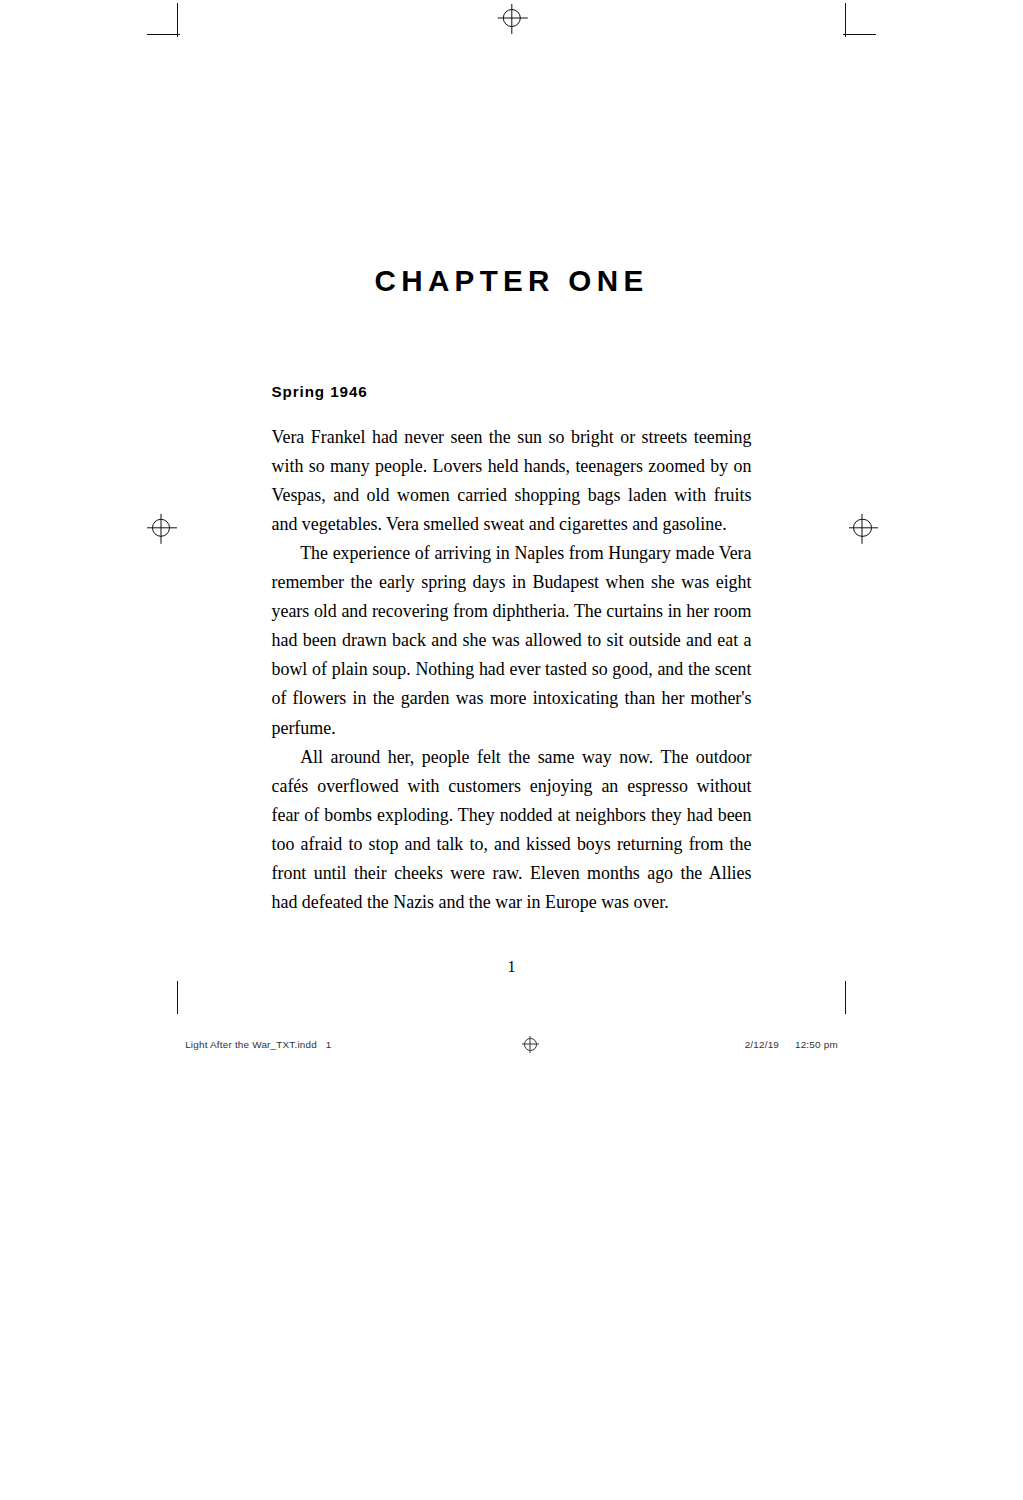Chapter One
Spring 1946
Vera Frankel had never seen the sun so bright or streets teeming with so many people. Lovers held hands, teenagers zoomed by on Vespas, and old women carried shopping bags laden with fruits and vegetables. Vera smelled sweat and cigarettes and gasoline.
The experience of arriving in Naples from Hungary made Vera remember the early spring days in Budapest when she was eight years old and recovering from diphtheria. The curtains in her room had been drawn back and she was allowed to sit outside and eat a bowl of plain soup. Nothing had ever tasted so good, and the scent of flowers in the garden was more intoxicating than her mother's perfume.
All around her, people felt the same way now. The outdoor cafés overflowed with customers enjoying an espresso without fear of bombs exploding. They nodded at neighbors they had been too afraid to stop and talk to, and kissed boys returning from the front until their cheeks were raw. Eleven months ago the Allies had defeated the Nazis and the war in Europe was over.
1
Light After the War_TXT.indd 1
2/12/1912:50 pm